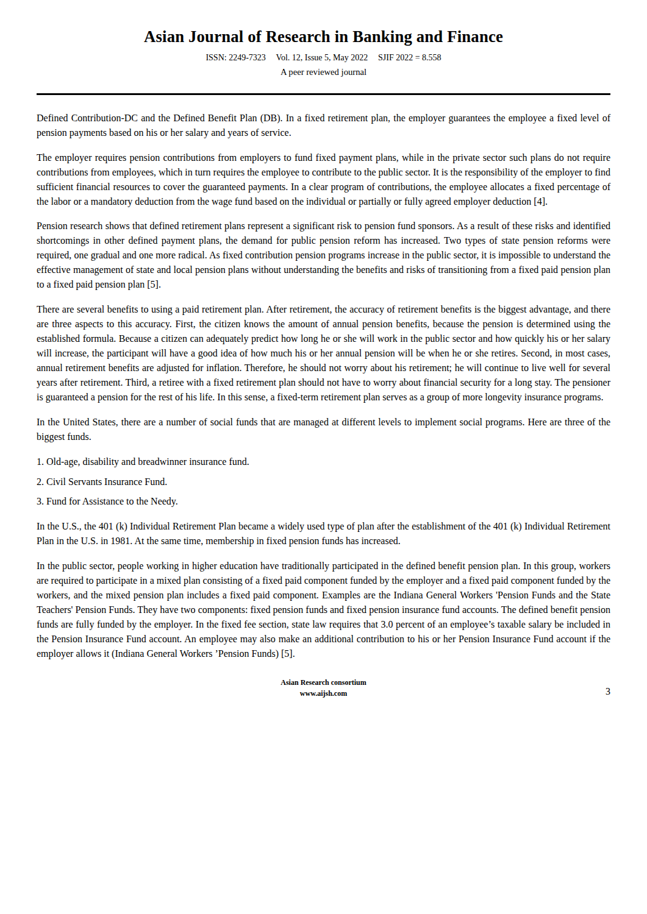Asian Journal of Research in Banking and Finance
ISSN: 2249-7323 Vol. 12, Issue 5, May 2022 SJIF 2022 = 8.558
A peer reviewed journal
Defined Contribution-DC and the Defined Benefit Plan (DB). In a fixed retirement plan, the employer guarantees the employee a fixed level of pension payments based on his or her salary and years of service.
The employer requires pension contributions from employers to fund fixed payment plans, while in the private sector such plans do not require contributions from employees, which in turn requires the employee to contribute to the public sector. It is the responsibility of the employer to find sufficient financial resources to cover the guaranteed payments. In a clear program of contributions, the employee allocates a fixed percentage of the labor or a mandatory deduction from the wage fund based on the individual or partially or fully agreed employer deduction [4].
Pension research shows that defined retirement plans represent a significant risk to pension fund sponsors. As a result of these risks and identified shortcomings in other defined payment plans, the demand for public pension reform has increased. Two types of state pension reforms were required, one gradual and one more radical. As fixed contribution pension programs increase in the public sector, it is impossible to understand the effective management of state and local pension plans without understanding the benefits and risks of transitioning from a fixed paid pension plan to a fixed paid pension plan [5].
There are several benefits to using a paid retirement plan. After retirement, the accuracy of retirement benefits is the biggest advantage, and there are three aspects to this accuracy. First, the citizen knows the amount of annual pension benefits, because the pension is determined using the established formula. Because a citizen can adequately predict how long he or she will work in the public sector and how quickly his or her salary will increase, the participant will have a good idea of how much his or her annual pension will be when he or she retires. Second, in most cases, annual retirement benefits are adjusted for inflation. Therefore, he should not worry about his retirement; he will continue to live well for several years after retirement. Third, a retiree with a fixed retirement plan should not have to worry about financial security for a long stay. The pensioner is guaranteed a pension for the rest of his life. In this sense, a fixed-term retirement plan serves as a group of more longevity insurance programs.
In the United States, there are a number of social funds that are managed at different levels to implement social programs. Here are three of the biggest funds.
1. Old-age, disability and breadwinner insurance fund.
2. Civil Servants Insurance Fund.
3. Fund for Assistance to the Needy.
In the U.S., the 401 (k) Individual Retirement Plan became a widely used type of plan after the establishment of the 401 (k) Individual Retirement Plan in the U.S. in 1981. At the same time, membership in fixed pension funds has increased.
In the public sector, people working in higher education have traditionally participated in the defined benefit pension plan. In this group, workers are required to participate in a mixed plan consisting of a fixed paid component funded by the employer and a fixed paid component funded by the workers, and the mixed pension plan includes a fixed paid component. Examples are the Indiana General Workers 'Pension Funds and the State Teachers' Pension Funds. They have two components: fixed pension funds and fixed pension insurance fund accounts. The defined benefit pension funds are fully funded by the employer. In the fixed fee section, state law requires that 3.0 percent of an employee’s taxable salary be included in the Pension Insurance Fund account. An employee may also make an additional contribution to his or her Pension Insurance Fund account if the employer allows it (Indiana General Workers ’Pension Funds) [5].
Asian Research consortium
www.aijsh.com
3